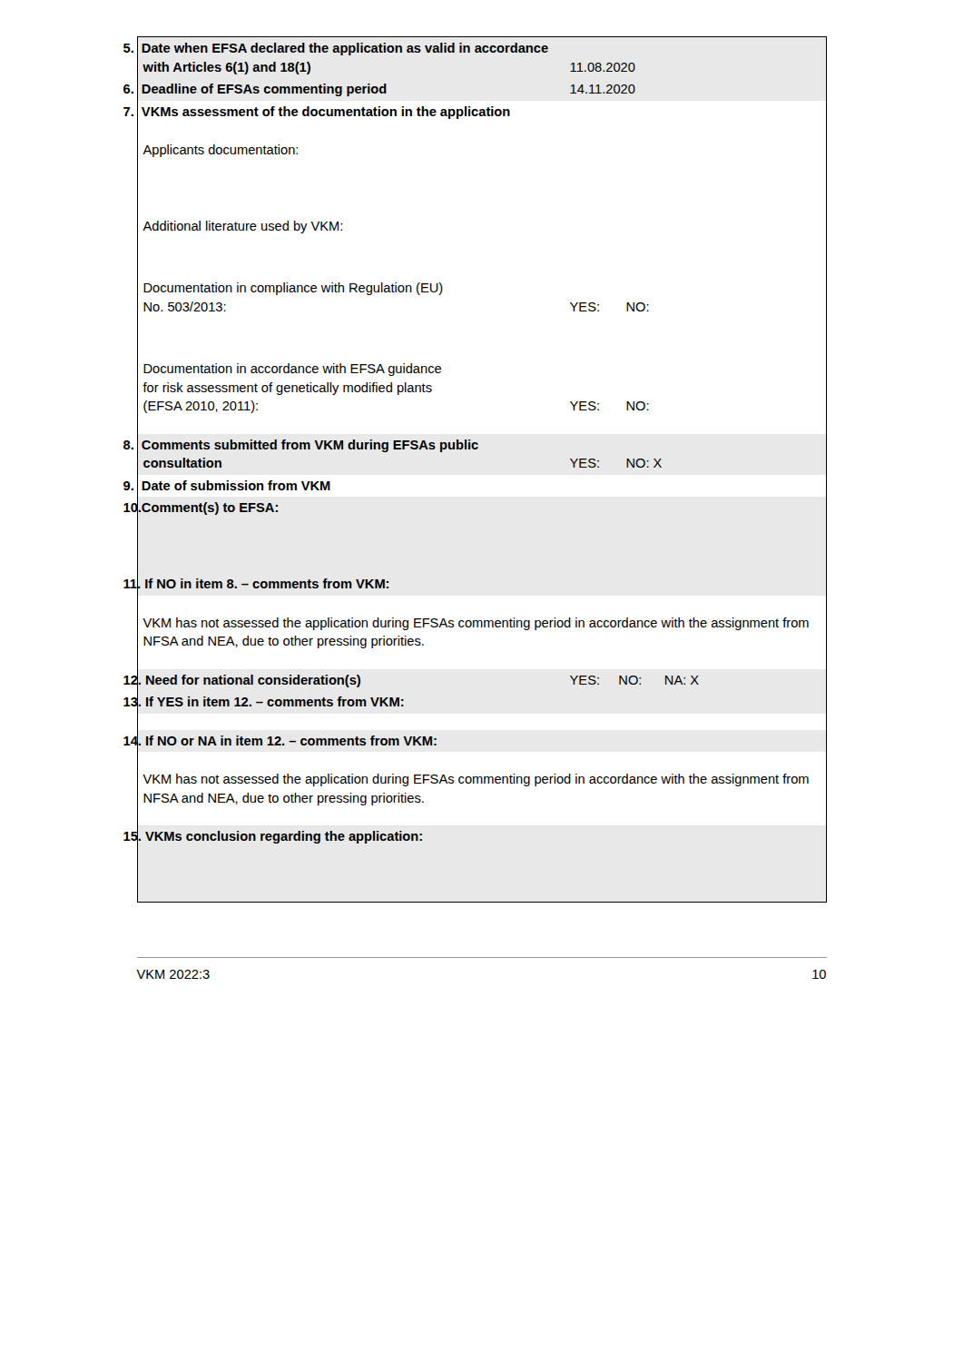| 5. Date when EFSA declared the application as valid in accordance with Articles 6(1) and 18(1) | 11.08.2020 |
| 6. Deadline of EFSAs commenting period | 14.11.2020 |
| 7. VKMs assessment of the documentation in the application | |
| Applicants documentation: | |
| Additional literature used by VKM: | |
| Documentation in compliance with Regulation (EU) No. 503/2013: | YES: NO: |
| Documentation in accordance with EFSA guidance for risk assessment of genetically modified plants (EFSA 2010, 2011): | YES: NO: |
| 8. Comments submitted from VKM during EFSAs public consultation | YES: NO: X |
| 9. Date of submission from VKM | |
| 10.Comment(s) to EFSA: | |
| 11. If NO in item 8. – comments from VKM: |
| VKM has not assessed the application during EFSAs commenting period in accordance with the assignment from NFSA and NEA, due to other pressing priorities. |
| 12. Need for national consideration(s) | YES: NO: NA: X |
| 13. If YES in item 12. – comments from VKM: |
| 14. If NO or NA in item 12. – comments from VKM: |
| VKM has not assessed the application during EFSAs commenting period in accordance with the assignment from NFSA and NEA, due to other pressing priorities. |
| 15. VKMs conclusion regarding the application: |
VKM 2022:3 10